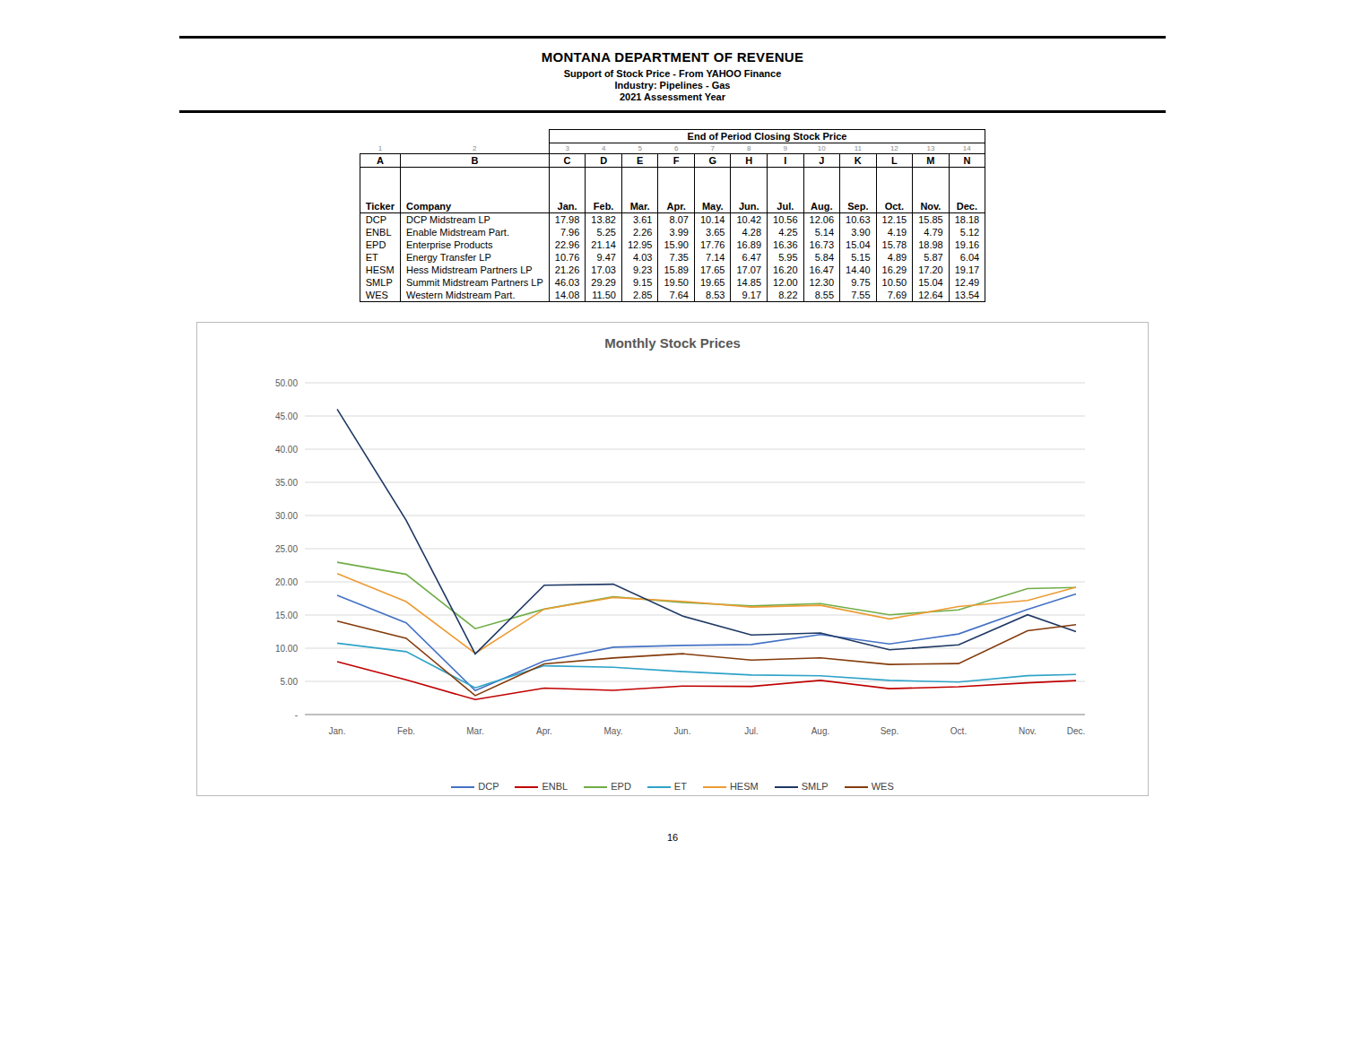MONTANA DEPARTMENT OF REVENUE
Support of Stock Price - From YAHOO Finance
Industry: Pipelines - Gas
2021 Assessment Year
| | | End of Period Closing Stock Price |
| 1 | 2 | 3 | 4 | 5 | 6 | 7 | 8 | 9 | 10 | 11 | 12 | 13 | 14 |
| A | B | C | D | E | F | G | H | I | J | K | L | M | N |
| Ticker | Company | Jan. | Feb. | Mar. | Apr. | May. | Jun. | Jul. | Aug. | Sep. | Oct. | Nov. | Dec. |
| DCP | DCP Midstream LP | 17.98 | 13.82 | 3.61 | 8.07 | 10.14 | 10.42 | 10.56 | 12.06 | 10.63 | 12.15 | 15.85 | 18.18 |
| ENBL | Enable Midstream Part. | 7.96 | 5.25 | 2.26 | 3.99 | 3.65 | 4.28 | 4.25 | 5.14 | 3.90 | 4.19 | 4.79 | 5.12 |
| EPD | Enterprise Products | 22.96 | 21.14 | 12.95 | 15.90 | 17.76 | 16.89 | 16.36 | 16.73 | 15.04 | 15.78 | 18.98 | 19.16 |
| ET | Energy Transfer LP | 10.76 | 9.47 | 4.03 | 7.35 | 7.14 | 6.47 | 5.95 | 5.84 | 5.15 | 4.89 | 5.87 | 6.04 |
| HESM | Hess Midstream Partners LP | 21.26 | 17.03 | 9.23 | 15.89 | 17.65 | 17.07 | 16.20 | 16.47 | 14.40 | 16.29 | 17.20 | 19.17 |
| SMLP | Summit Midstream Partners LP | 46.03 | 29.29 | 9.15 | 19.50 | 19.65 | 14.85 | 12.00 | 12.30 | 9.75 | 10.50 | 15.04 | 12.49 |
| WES | Western Midstream Part. | 14.08 | 11.50 | 2.85 | 7.64 | 8.53 | 9.17 | 8.22 | 8.55 | 7.55 | 7.69 | 12.64 | 13.54 |
Monthly Stock Prices
50.00 45.00 40.00 35.00 30.00 25.00 20.00 15.00 10.00 5.00 - Jan. Feb. Mar. Apr. May. Jun. Jul. Aug. Sep. Oct. Nov. Dec.
DCP ENBL EPD ET HESM SMLP WES
16